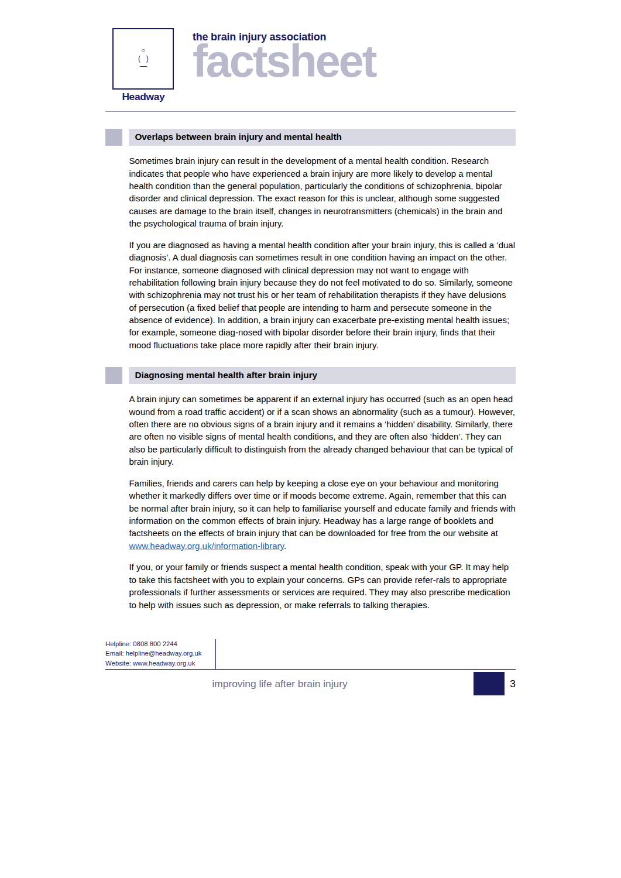○
( )
—
Headway
the brain injury association
factsheet
Overlaps between brain injury and mental health
Sometimes brain injury can result in the development of a mental health condition. Research indicates that people who have experienced a brain injury are more likely to develop a mental health condition than the general population, particularly the conditions of schizophrenia, bipolar disorder and clinical depression. The exact reason for this is unclear, although some suggested causes are damage to the brain itself, changes in neurotransmitters (chemicals) in the brain and the psychological trauma of brain injury.
If you are diagnosed as having a mental health condition after your brain injury, this is called a ‘dual diagnosis’. A dual diagnosis can sometimes result in one condition having an impact on the other. For instance, someone diagnosed with clinical depression may not want to engage with rehabilitation following brain injury because they do not feel motivated to do so. Similarly, someone with schizophrenia may not trust his or her team of rehabilitation therapists if they have delusions of persecution (a fixed belief that people are intending to harm and persecute someone in the absence of evidence). In addition, a brain injury can exacerbate pre-existing mental health issues; for example, someone diag-nosed with bipolar disorder before their brain injury, finds that their mood fluctuations take place more rapidly after their brain injury.
Diagnosing mental health after brain injury
A brain injury can sometimes be apparent if an external injury has occurred (such as an open head wound from a road traffic accident) or if a scan shows an abnormality (such as a tumour). However, often there are no obvious signs of a brain injury and it remains a ‘hidden’ disability. Similarly, there are often no visible signs of mental health conditions, and they are often also ‘hidden’. They can also be particularly difficult to distinguish from the already changed behaviour that can be typical of brain injury.
Families, friends and carers can help by keeping a close eye on your behaviour and monitoring whether it markedly differs over time or if moods become extreme. Again, remember that this can be normal after brain injury, so it can help to familiarise yourself and educate family and friends with information on the common effects of brain injury. Headway has a large range of booklets and factsheets on the effects of brain injury that can be downloaded for free from the our website at www.headway.org.uk/information-library.
If you, or your family or friends suspect a mental health condition, speak with your GP. It may help to take this factsheet with you to explain your concerns. GPs can provide refer-rals to appropriate professionals if further assessments or services are required. They may also prescribe medication to help with issues such as depression, or make referrals to talking therapies.
Helpline: 0808 800 2244
Email: helpline@headway.org.uk
Website: www.headway.org.uk
improving life after brain injury
3